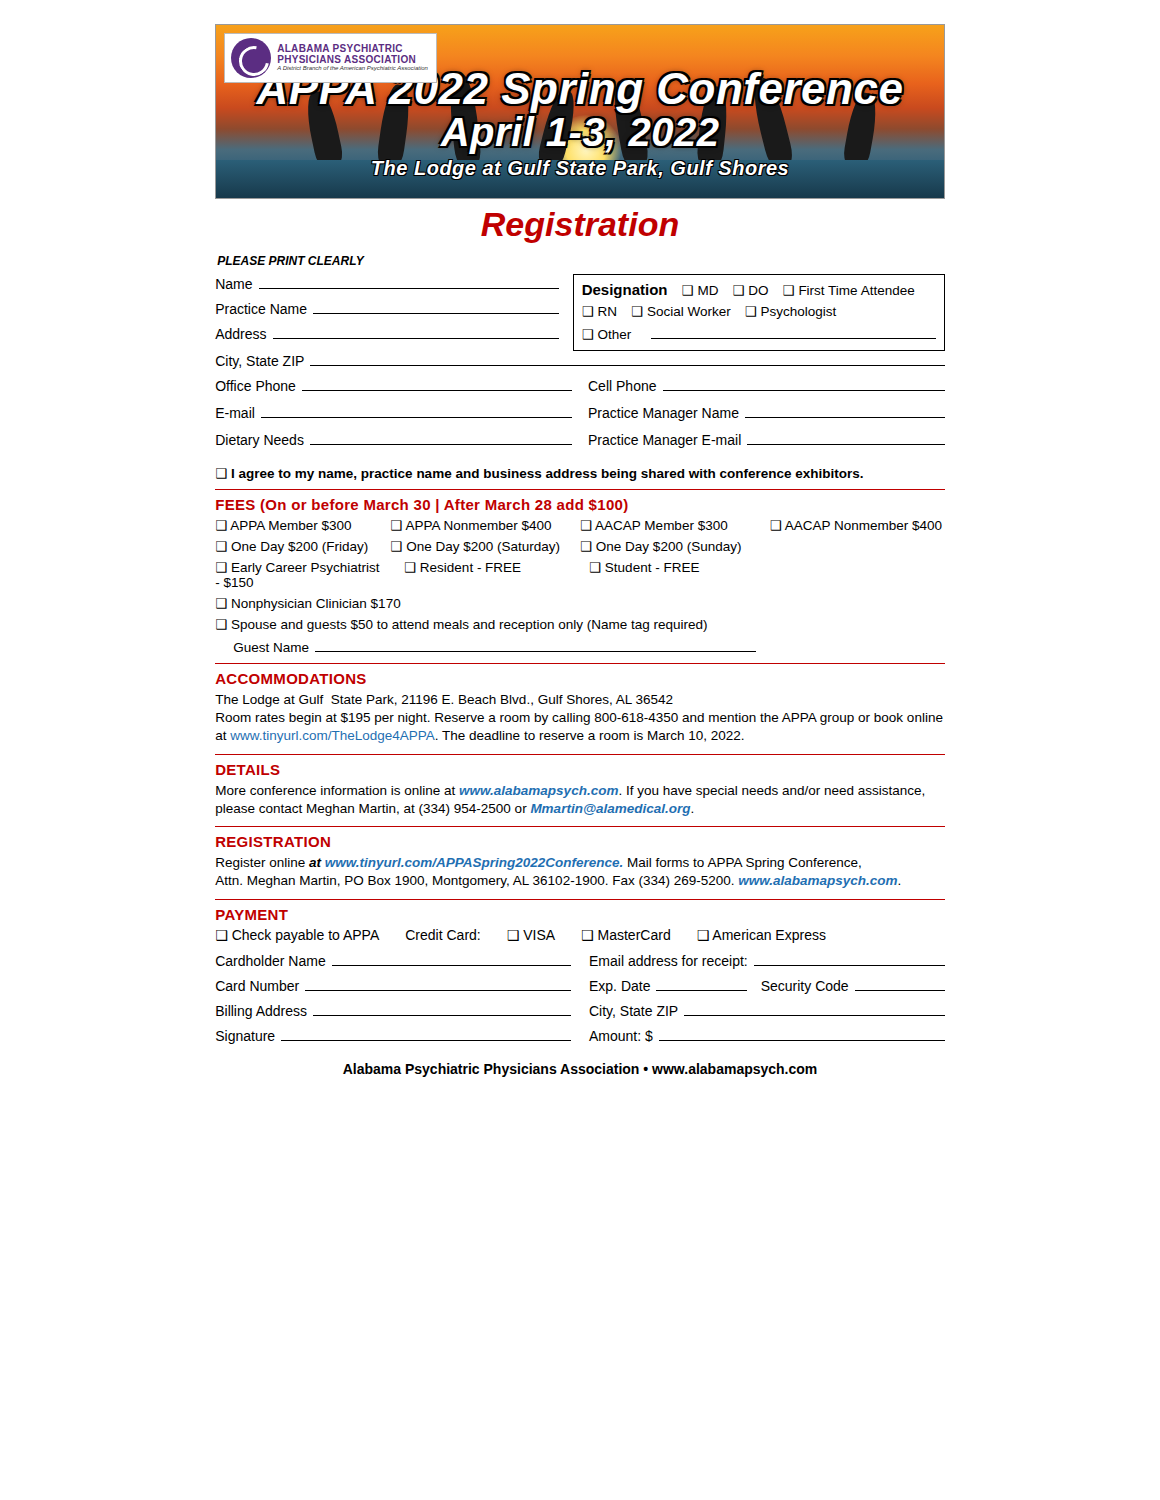ALABAMA PSYCHIATRIC
PHYSICIANS ASSOCIATION
A District Branch of the American Psychiatric Association
APPA 2022 Spring Conference
April 1-3, 2022
The Lodge at Gulf State Park, Gulf Shores
Registration
PLEASE PRINT CLEARLY
Name
Practice Name
Address
Designation ❑ MD ❑ DO ❑ First Time Attendee
❑ RN ❑ Social Worker ❑ Psychologist
❑ Other
City, State ZIP
Office Phone
Cell Phone
E-mail
Practice Manager Name
Dietary Needs
Practice Manager E-mail
❑ I agree to my name, practice name and business address being shared with conference exhibitors.
FEES (On or before March 30 | After March 28 add $100)
❑ APPA Member $300 ❑ APPA Nonmember $400 ❑ AACAP Member $300 ❑ AACAP Nonmember $400
❑ One Day $200 (Friday) ❑ One Day $200 (Saturday) ❑ One Day $200 (Sunday)
❑ Early Career Psychiatrist - $150 ❑ Resident - FREE ❑ Student - FREE
❑ Nonphysician Clinician $170
❑ Spouse and guests $50 to attend meals and reception only (Name tag required)
Guest Name
ACCOMMODATIONS
The Lodge at Gulf State Park, 21196 E. Beach Blvd., Gulf Shores, AL 36542
Room rates begin at $195 per night. Reserve a room by calling 800-618-4350 and mention the APPA group or book online at www.tinyurl.com/TheLodge4APPA. The deadline to reserve a room is March 10, 2022.
DETAILS
More conference information is online at www.alabamapsych.com. If you have special needs and/or need assistance, please contact Meghan Martin, at (334) 954-2500 or Mmartin@alamedical.org.
REGISTRATION
Register online at www.tinyurl.com/APPASpring2022Conference. Mail forms to APPA Spring Conference,
Attn. Meghan Martin, PO Box 1900, Montgomery, AL 36102-1900. Fax (334) 269-5200. www.alabamapsych.com.
PAYMENT
❑ Check payable to APPA Credit Card: ❑ VISA ❑ MasterCard ❑ American Express
Cardholder Name
Email address for receipt:
Card Number
Exp. Date Security Code
Billing Address
City, State ZIP
Signature
Amount: $
Alabama Psychiatric Physicians Association • www.alabamapsych.com